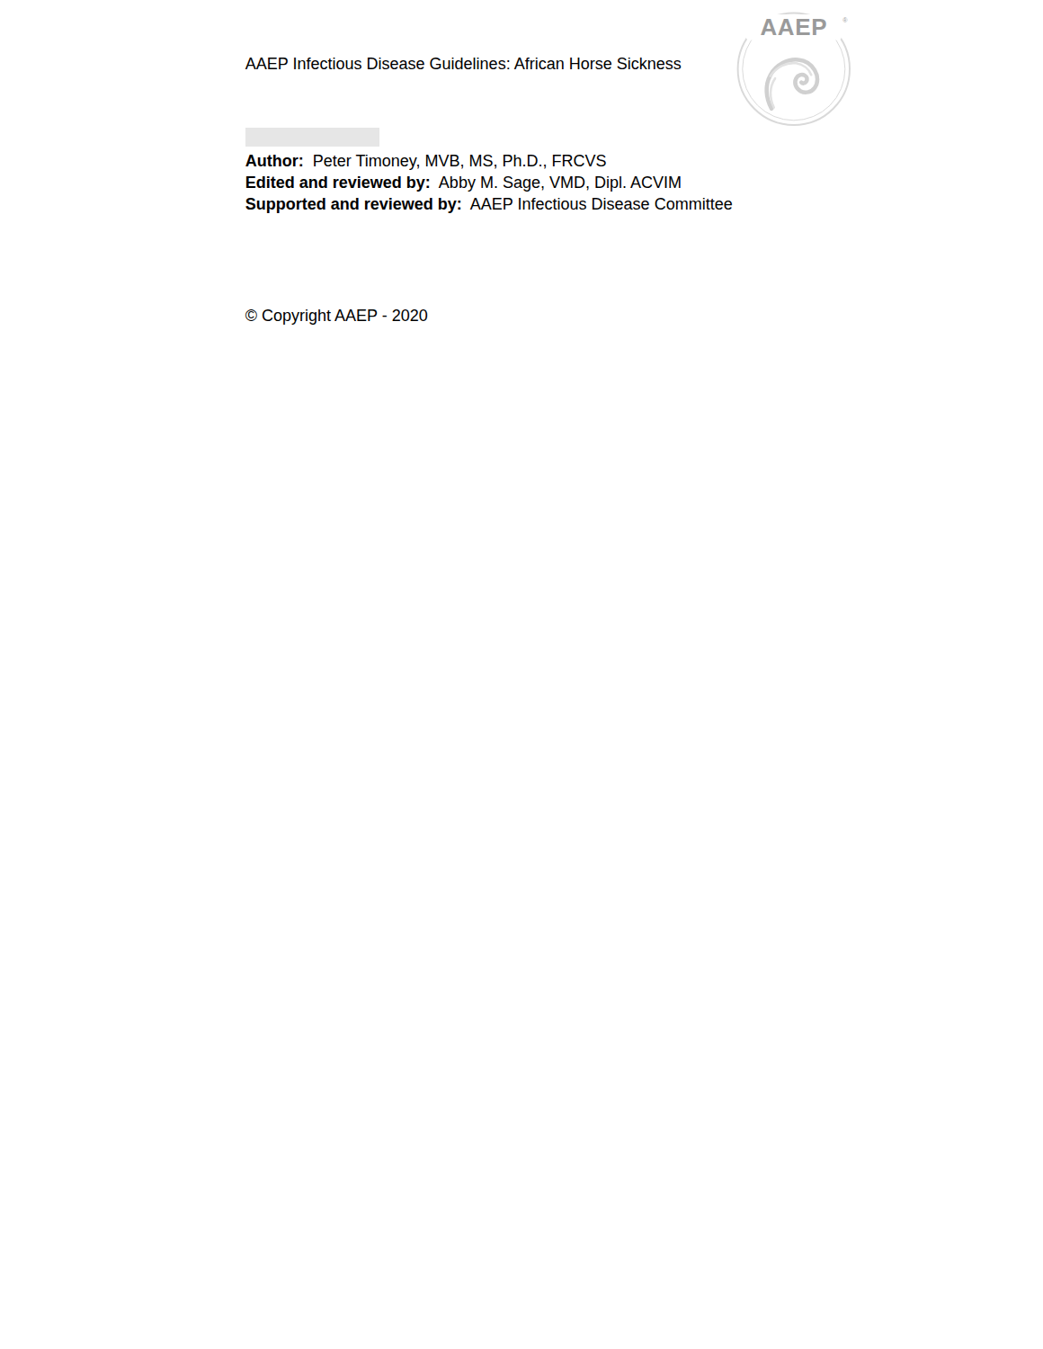AAEP ®
AAEP Infectious Disease Guidelines: African Horse Sickness
Author: Peter Timoney, MVB, MS, Ph.D., FRCVS
Edited and reviewed by: Abby M. Sage, VMD, Dipl. ACVIM
Supported and reviewed by: AAEP Infectious Disease Committee
© Copyright AAEP - 2020